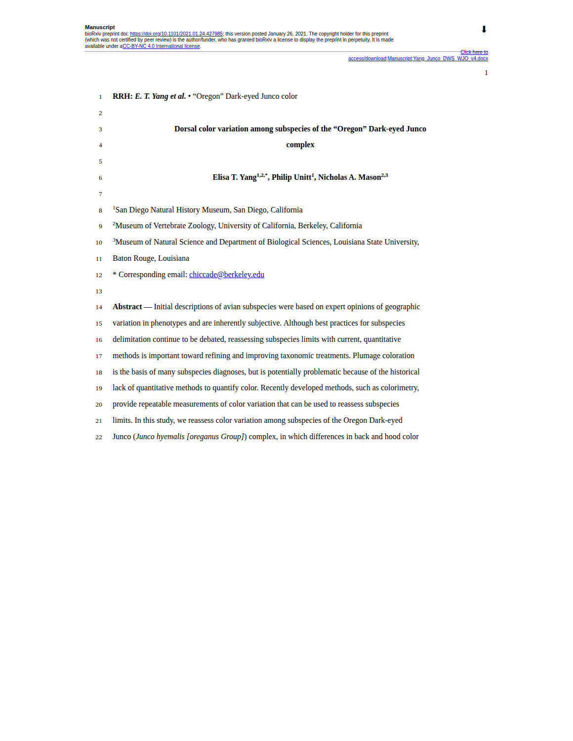⬇ Manuscript bioRxiv preprint doi: https://doi.org/10.1101/2021.01.24.427985; this version posted January 26, 2021. The copyright holder for this preprint (which was not certified by peer review) is the author/funder, who has granted bioRxiv a license to display the preprint in perpetuity. It is made available under aCC-BY-NC 4.0 International license. Click here to
access/download;Manuscript;Yang_Junco_DWS_WJO_v4.docx
1
1 RRH: E. T. Yang et al. • “Oregon” Dark-eyed Junco color
2
3 Dorsal color variation among subspecies of the “Oregon” Dark-eyed Junco
4 complex
5
6 Elisa T. Yang1,2,*, Philip Unitt1, Nicholas A. Mason2,3
7
8 1San Diego Natural History Museum, San Diego, California
9 2Museum of Vertebrate Zoology, University of California, Berkeley, California
10 3Museum of Natural Science and Department of Biological Sciences, Louisiana State University,
11 Baton Rouge, Louisiana
12 * Corresponding email: chiccade@berkeley.edu
13
14 Abstract — Initial descriptions of avian subspecies were based on expert opinions of geographic
15 variation in phenotypes and are inherently subjective. Although best practices for subspecies
16 delimitation continue to be debated, reassessing subspecies limits with current, quantitative
17 methods is important toward refining and improving taxonomic treatments. Plumage coloration
18 is the basis of many subspecies diagnoses, but is potentially problematic because of the historical
19 lack of quantitative methods to quantify color. Recently developed methods, such as colorimetry,
20 provide repeatable measurements of color variation that can be used to reassess subspecies
21 limits. In this study, we reassess color variation among subspecies of the Oregon Dark-eyed
22 Junco (Junco hyemalis [oreganus Group]) complex, in which differences in back and hood color